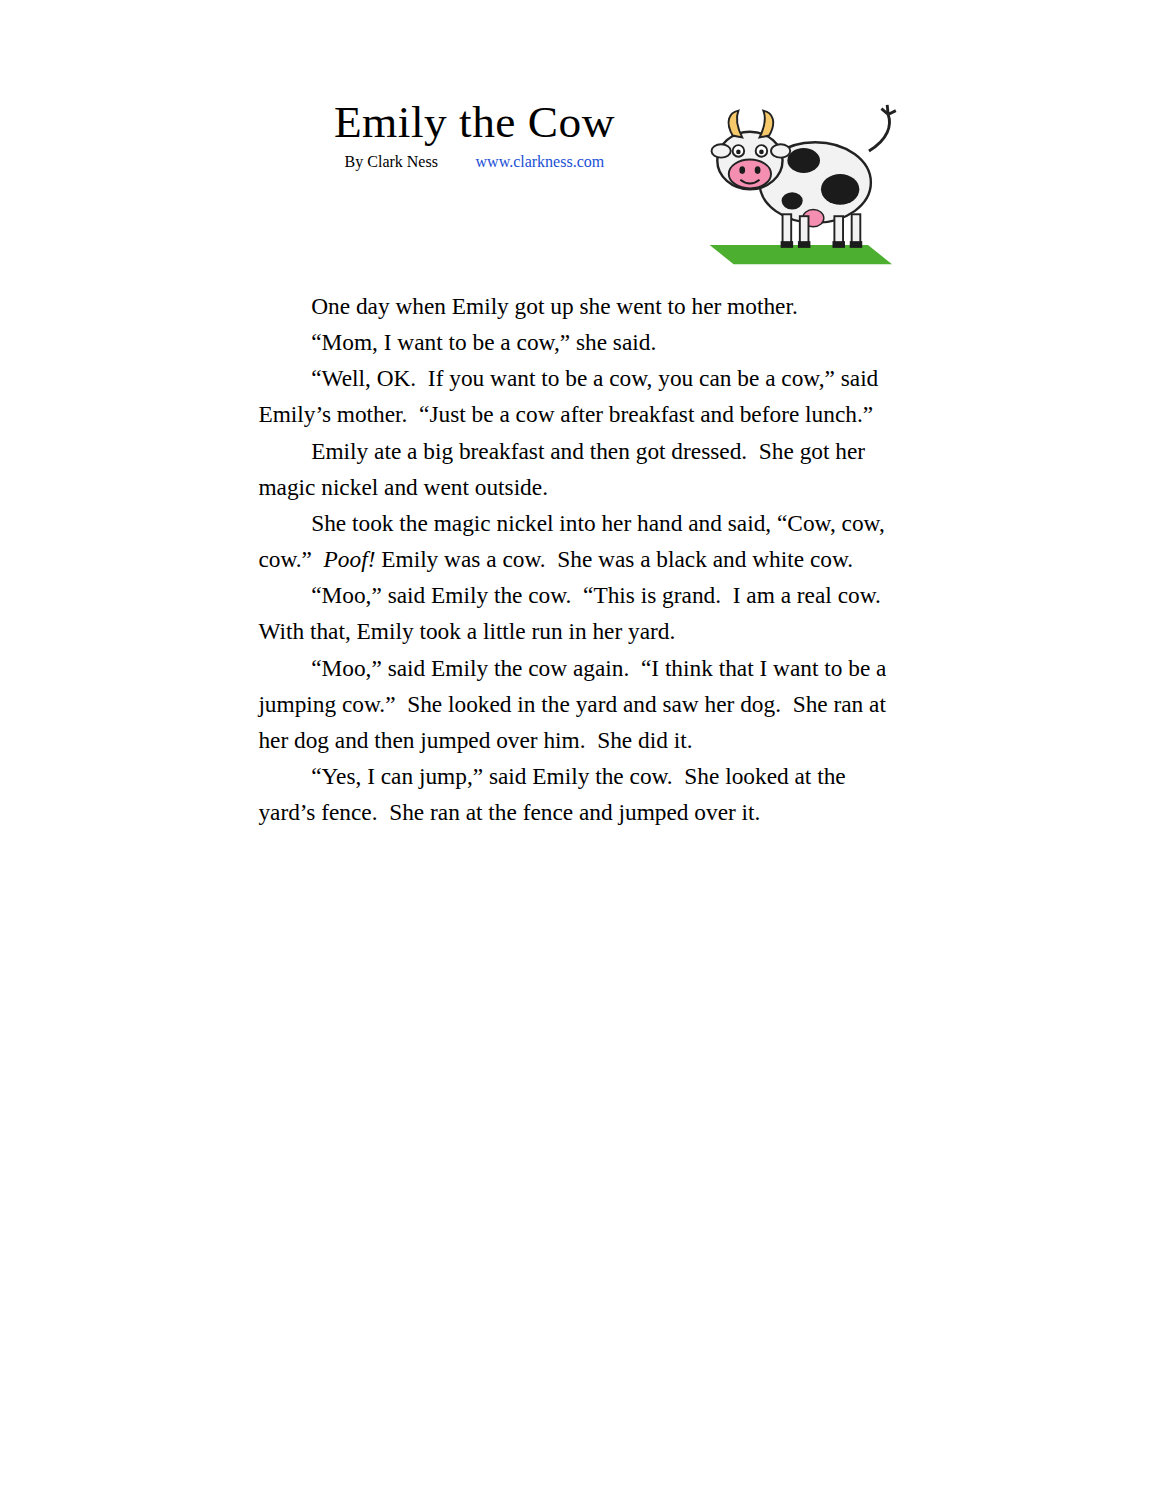Emily the Cow
By Clark Ness www.clarkness.com
One day when Emily got up she went to her mother.
“Mom, I want to be a cow,” she said.
“Well, OK. If you want to be a cow, you can be a cow,” said Emily’s mother. “Just be a cow after breakfast and before lunch.”
Emily ate a big breakfast and then got dressed. She got her magic nickel and went outside.
She took the magic nickel into her hand and said, “Cow, cow, cow.” Poof! Emily was a cow. She was a black and white cow.
“Moo,” said Emily the cow. “This is grand. I am a real cow. With that, Emily took a little run in her yard.
“Moo,” said Emily the cow again. “I think that I want to be a jumping cow.” She looked in the yard and saw her dog. She ran at her dog and then jumped over him. She did it.
“Yes, I can jump,” said Emily the cow. She looked at the yard’s fence. She ran at the fence and jumped over it.